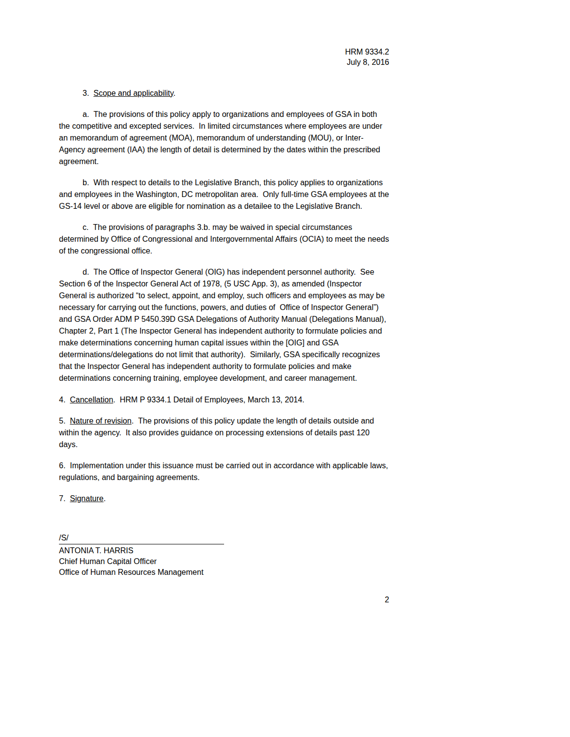HRM 9334.2
July 8, 2016
3. Scope and applicability.
a. The provisions of this policy apply to organizations and employees of GSA in both the competitive and excepted services. In limited circumstances where employees are under an memorandum of agreement (MOA), memorandum of understanding (MOU), or Inter-Agency agreement (IAA) the length of detail is determined by the dates within the prescribed agreement.
b. With respect to details to the Legislative Branch, this policy applies to organizations and employees in the Washington, DC metropolitan area. Only full-time GSA employees at the GS-14 level or above are eligible for nomination as a detailee to the Legislative Branch.
c. The provisions of paragraphs 3.b. may be waived in special circumstances determined by Office of Congressional and Intergovernmental Affairs (OCIA) to meet the needs of the congressional office.
d. The Office of Inspector General (OIG) has independent personnel authority. See Section 6 of the Inspector General Act of 1978, (5 USC App. 3), as amended (Inspector General is authorized “to select, appoint, and employ, such officers and employees as may be necessary for carrying out the functions, powers, and duties of Office of Inspector General”) and GSA Order ADM P 5450.39D GSA Delegations of Authority Manual (Delegations Manual), Chapter 2, Part 1 (The Inspector General has independent authority to formulate policies and make determinations concerning human capital issues within the [OIG] and GSA determinations/delegations do not limit that authority). Similarly, GSA specifically recognizes that the Inspector General has independent authority to formulate policies and make determinations concerning training, employee development, and career management.
4. Cancellation. HRM P 9334.1 Detail of Employees, March 13, 2014.
5. Nature of revision. The provisions of this policy update the length of details outside and within the agency. It also provides guidance on processing extensions of details past 120 days.
6. Implementation under this issuance must be carried out in accordance with applicable laws, regulations, and bargaining agreements.
7. Signature.
/S/
ANTONIA T. HARRIS
Chief Human Capital Officer
Office of Human Resources Management
2